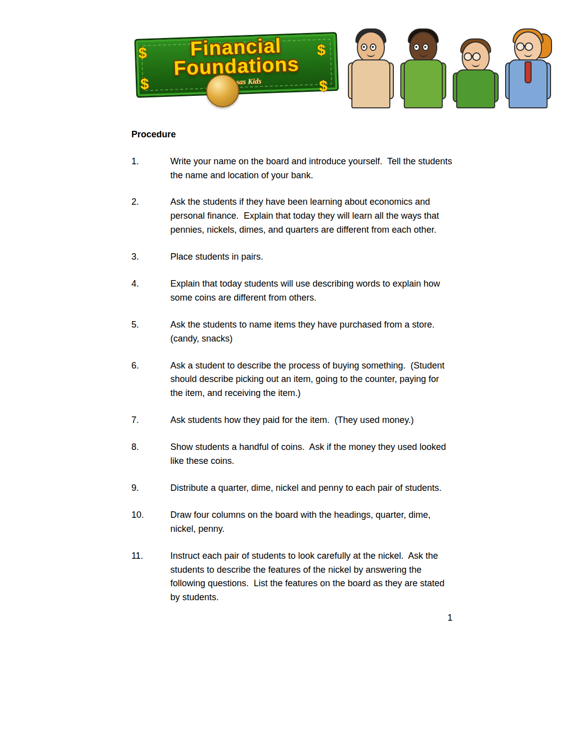Financial Foundations for Kansas Kids
$ $ $ $
Procedure
1. Write your name on the board and introduce yourself. Tell the students the name and location of your bank.
2. Ask the students if they have been learning about economics and personal finance. Explain that today they will learn all the ways that pennies, nickels, dimes, and quarters are different from each other.
3. Place students in pairs.
4. Explain that today students will use describing words to explain how some coins are different from others.
5. Ask the students to name items they have purchased from a store. (candy, snacks)
6. Ask a student to describe the process of buying something. (Student should describe picking out an item, going to the counter, paying for the item, and receiving the item.)
7. Ask students how they paid for the item. (They used money.)
8. Show students a handful of coins. Ask if the money they used looked like these coins.
9. Distribute a quarter, dime, nickel and penny to each pair of students.
10. Draw four columns on the board with the headings, quarter, dime, nickel, penny.
11. Instruct each pair of students to look carefully at the nickel. Ask the students to describe the features of the nickel by answering the following questions. List the features on the board as they are stated by students.
1